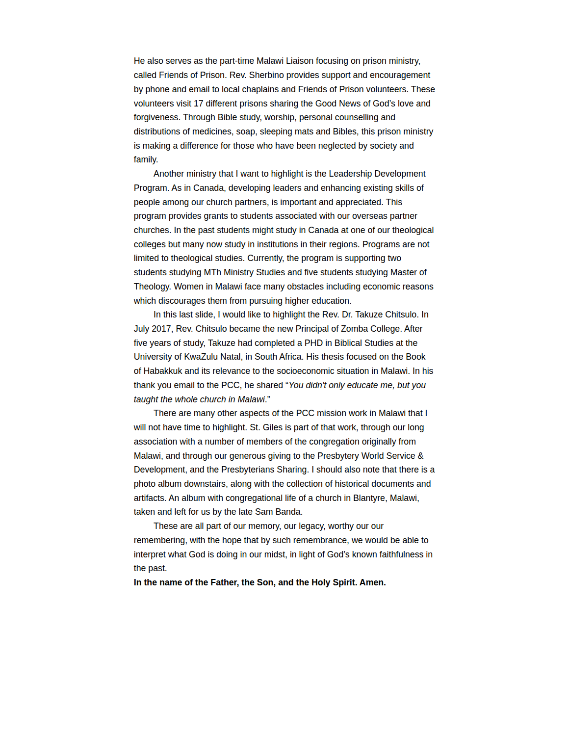He also serves as the part-time Malawi Liaison focusing on prison ministry, called Friends of Prison. Rev. Sherbino provides support and encouragement by phone and email to local chaplains and Friends of Prison volunteers. These volunteers visit 17 different prisons sharing the Good News of God’s love and forgiveness. Through Bible study, worship, personal counselling and distributions of medicines, soap, sleeping mats and Bibles, this prison ministry is making a difference for those who have been neglected by society and family.
Another ministry that I want to highlight is the Leadership Development Program. As in Canada, developing leaders and enhancing existing skills of people among our church partners, is important and appreciated. This program provides grants to students associated with our overseas partner churches. In the past students might study in Canada at one of our theological colleges but many now study in institutions in their regions. Programs are not limited to theological studies. Currently, the program is supporting two students studying MTh Ministry Studies and five students studying Master of Theology. Women in Malawi face many obstacles including economic reasons which discourages them from pursuing higher education.
In this last slide, I would like to highlight the Rev. Dr. Takuze Chitsulo. In July 2017, Rev. Chitsulo became the new Principal of Zomba College. After five years of study, Takuze had completed a PHD in Biblical Studies at the University of KwaZulu Natal, in South Africa. His thesis focused on the Book of Habakkuk and its relevance to the socioeconomic situation in Malawi. In his thank you email to the PCC, he shared “You didn't only educate me, but you taught the whole church in Malawi.”
There are many other aspects of the PCC mission work in Malawi that I will not have time to highlight. St. Giles is part of that work, through our long association with a number of members of the congregation originally from Malawi, and through our generous giving to the Presbytery World Service & Development, and the Presbyterians Sharing. I should also note that there is a photo album downstairs, along with the collection of historical documents and artifacts. An album with congregational life of a church in Blantyre, Malawi, taken and left for us by the late Sam Banda.
These are all part of our memory, our legacy, worthy our our remembering, with the hope that by such remembrance, we would be able to interpret what God is doing in our midst, in light of God’s known faithfulness in the past.
In the name of the Father, the Son, and the Holy Spirit. Amen.